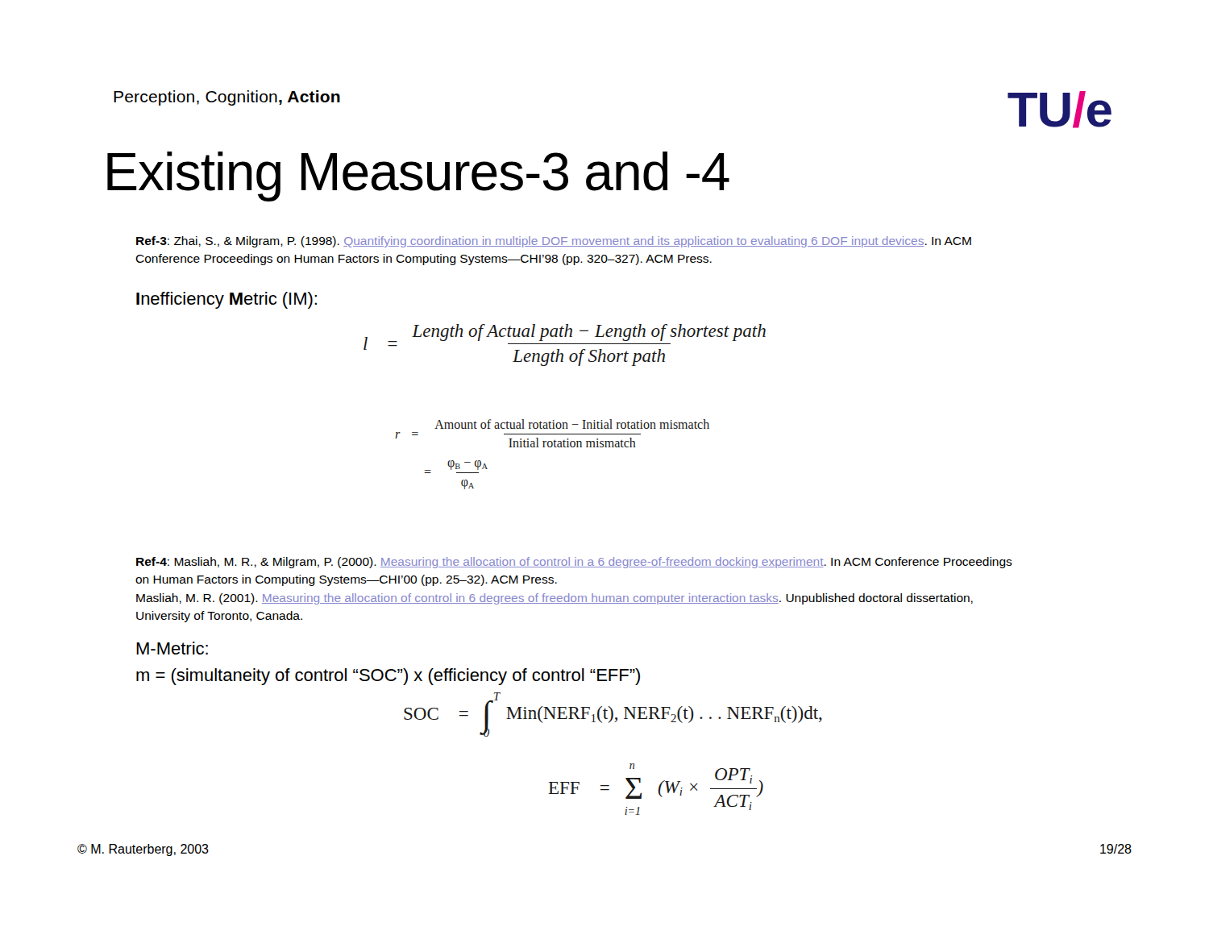Perception, Cognition, Action
TU/e
Existing Measures-3 and -4
Ref-3: Zhai, S., & Milgram, P. (1998). Quantifying coordination in multiple DOF movement and its application to evaluating 6 DOF input devices. In ACM Conference Proceedings on Human Factors in Computing Systems—CHI’98 (pp. 320–327). ACM Press.
Inefficiency Metric (IM):
l = Length of Actual path − Length of shortest path Length of Short path
r = Amount of actual rotation − Initial rotation mismatch Initial rotation mismatch
= φB − φA φA
Ref-4: Masliah, M. R., & Milgram, P. (2000). Measuring the allocation of control in a 6 degree-of-freedom docking experiment. In ACM Conference Proceedings on Human Factors in Computing Systems—CHI’00 (pp. 25–32). ACM Press.
Masliah, M. R. (2001). Measuring the allocation of control in 6 degrees of freedom human computer interaction tasks. Unpublished doctoral dissertation, University of Toronto, Canada.
M-Metric:
m = (simultaneity of control “SOC”) x (efficiency of control “EFF”)
SOC = ∫T 0 Min(NERF1(t), NERF2(t) . . . NERFn(t))dt,
EFF = Σni=1 (Wi × OPTi ACTi )
© M. Rauterberg, 2003
19/28